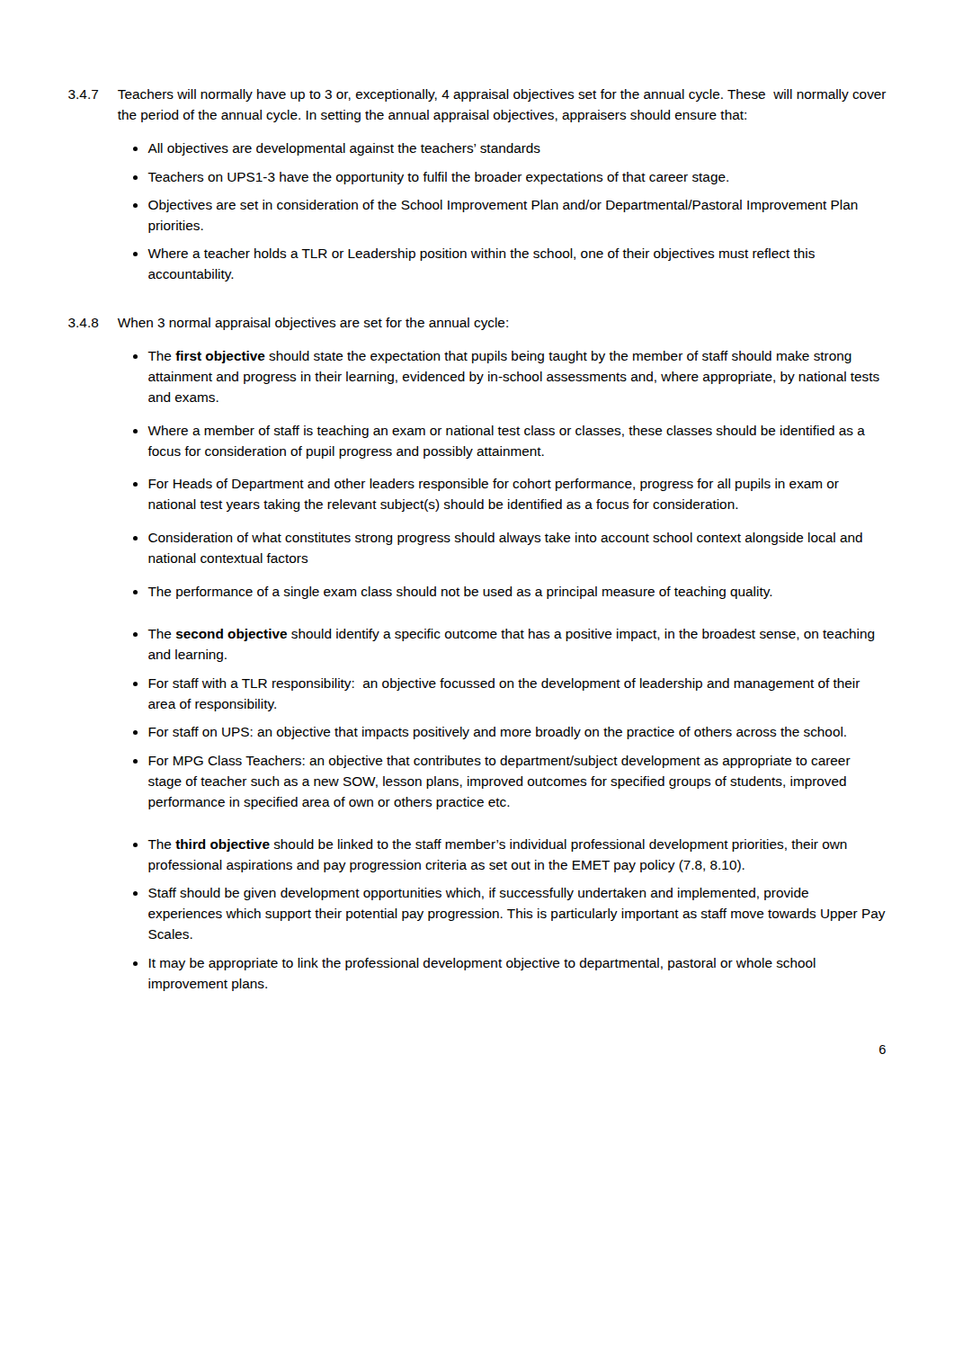3.4.7
Teachers will normally have up to 3 or, exceptionally, 4 appraisal objectives set for the annual cycle. These will normally cover the period of the annual cycle. In setting the annual appraisal objectives, appraisers should ensure that:
All objectives are developmental against the teachers’ standards
Teachers on UPS1-3 have the opportunity to fulfil the broader expectations of that career stage.
Objectives are set in consideration of the School Improvement Plan and/or Departmental/Pastoral Improvement Plan priorities.
Where a teacher holds a TLR or Leadership position within the school, one of their objectives must reflect this accountability.
3.4.8
When 3 normal appraisal objectives are set for the annual cycle:
The first objective should state the expectation that pupils being taught by the member of staff should make strong attainment and progress in their learning, evidenced by in-school assessments and, where appropriate, by national tests and exams.
Where a member of staff is teaching an exam or national test class or classes, these classes should be identified as a focus for consideration of pupil progress and possibly attainment.
For Heads of Department and other leaders responsible for cohort performance, progress for all pupils in exam or national test years taking the relevant subject(s) should be identified as a focus for consideration.
Consideration of what constitutes strong progress should always take into account school context alongside local and national contextual factors
The performance of a single exam class should not be used as a principal measure of teaching quality.
The second objective should identify a specific outcome that has a positive impact, in the broadest sense, on teaching and learning.
For staff with a TLR responsibility: an objective focussed on the development of leadership and management of their area of responsibility.
For staff on UPS: an objective that impacts positively and more broadly on the practice of others across the school.
For MPG Class Teachers: an objective that contributes to department/subject development as appropriate to career stage of teacher such as a new SOW, lesson plans, improved outcomes for specified groups of students, improved performance in specified area of own or others practice etc.
The third objective should be linked to the staff member’s individual professional development priorities, their own professional aspirations and pay progression criteria as set out in the EMET pay policy (7.8, 8.10).
Staff should be given development opportunities which, if successfully undertaken and implemented, provide experiences which support their potential pay progression. This is particularly important as staff move towards Upper Pay Scales.
It may be appropriate to link the professional development objective to departmental, pastoral or whole school improvement plans.
6